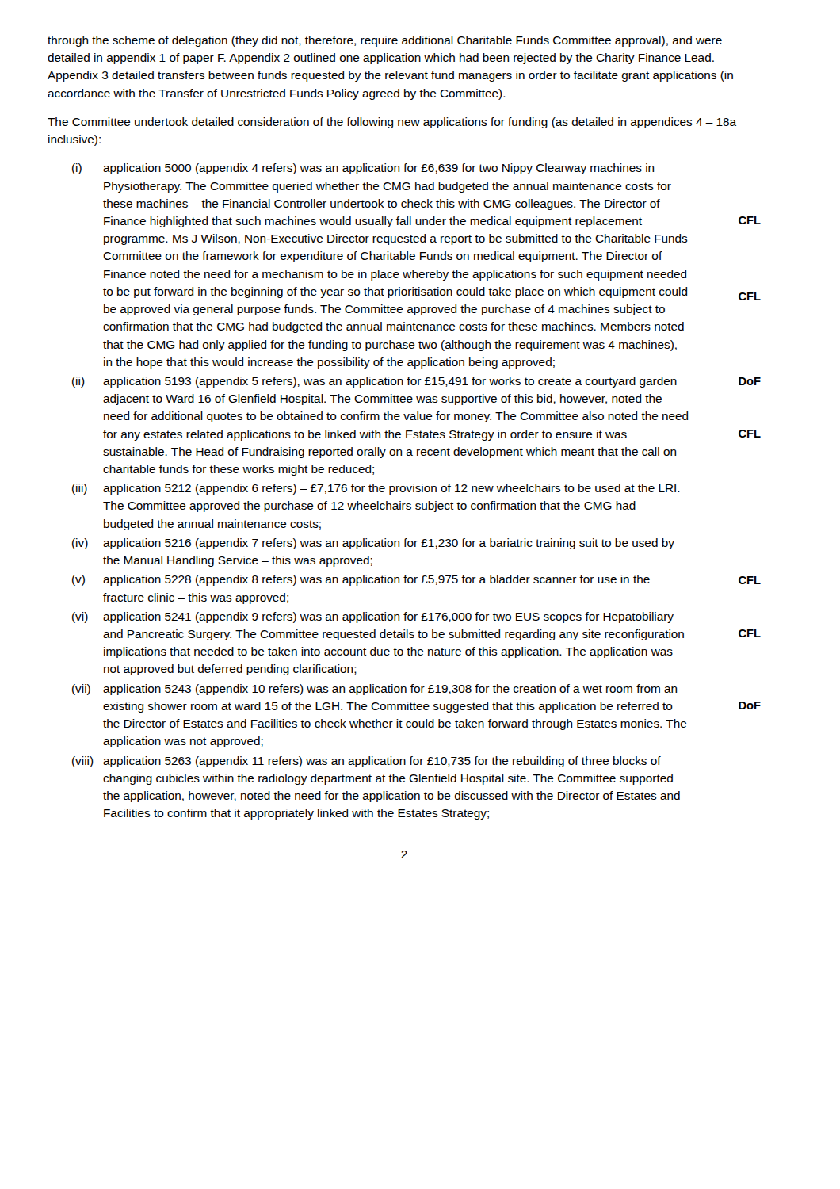through the scheme of delegation (they did not, therefore, require additional Charitable Funds Committee approval), and were detailed in appendix 1 of paper F. Appendix 2 outlined one application which had been rejected by the Charity Finance Lead. Appendix 3 detailed transfers between funds requested by the relevant fund managers in order to facilitate grant applications (in accordance with the Transfer of Unrestricted Funds Policy agreed by the Committee).
The Committee undertook detailed consideration of the following new applications for funding (as detailed in appendices 4 – 18a inclusive):
(i)
application 5000 (appendix 4 refers) was an application for £6,639 for two Nippy Clearway machines in Physiotherapy. The Committee queried whether the CMG had budgeted the annual maintenance costs for these machines – the Financial Controller undertook to check this with CMG colleagues. The Director of Finance highlighted that such machines would usually fall under the medical equipment replacement programme. Ms J Wilson, Non-Executive Director requested a report to be submitted to the Charitable Funds Committee on the framework for expenditure of Charitable Funds on medical equipment. The Director of Finance noted the need for a mechanism to be in place whereby the applications for such equipment needed to be put forward in the beginning of the year so that prioritisation could take place on which equipment could be approved via general purpose funds. The Committee approved the purchase of 4 machines subject to confirmation that the CMG had budgeted the annual maintenance costs for these machines. Members noted that the CMG had only applied for the funding to purchase two (although the requirement was 4 machines), in the hope that this would increase the possibility of the application being approved; CFL CFL
(ii)
application 5193 (appendix 5 refers), was an application for £15,491 for works to create a courtyard garden adjacent to Ward 16 of Glenfield Hospital. The Committee was supportive of this bid, however, noted the need for additional quotes to be obtained to confirm the value for money. The Committee also noted the need for any estates related applications to be linked with the Estates Strategy in order to ensure it was sustainable. The Head of Fundraising reported orally on a recent development which meant that the call on charitable funds for these works might be reduced; DoF CFL
(iii)
application 5212 (appendix 6 refers) – £7,176 for the provision of 12 new wheelchairs to be used at the LRI. The Committee approved the purchase of 12 wheelchairs subject to confirmation that the CMG had budgeted the annual maintenance costs;
(iv)
application 5216 (appendix 7 refers) was an application for £1,230 for a bariatric training suit to be used by the Manual Handling Service – this was approved;
(v)
application 5228 (appendix 8 refers) was an application for £5,975 for a bladder scanner for use in the fracture clinic – this was approved; CFL
(vi)
application 5241 (appendix 9 refers) was an application for £176,000 for two EUS scopes for Hepatobiliary and Pancreatic Surgery. The Committee requested details to be submitted regarding any site reconfiguration implications that needed to be taken into account due to the nature of this application. The application was not approved but deferred pending clarification; CFL
(vii)
application 5243 (appendix 10 refers) was an application for £19,308 for the creation of a wet room from an existing shower room at ward 15 of the LGH. The Committee suggested that this application be referred to the Director of Estates and Facilities to check whether it could be taken forward through Estates monies. The application was not approved; DoF
(viii)
application 5263 (appendix 11 refers) was an application for £10,735 for the rebuilding of three blocks of changing cubicles within the radiology department at the Glenfield Hospital site. The Committee supported the application, however, noted the need for the application to be discussed with the Director of Estates and Facilities to confirm that it appropriately linked with the Estates Strategy;
2